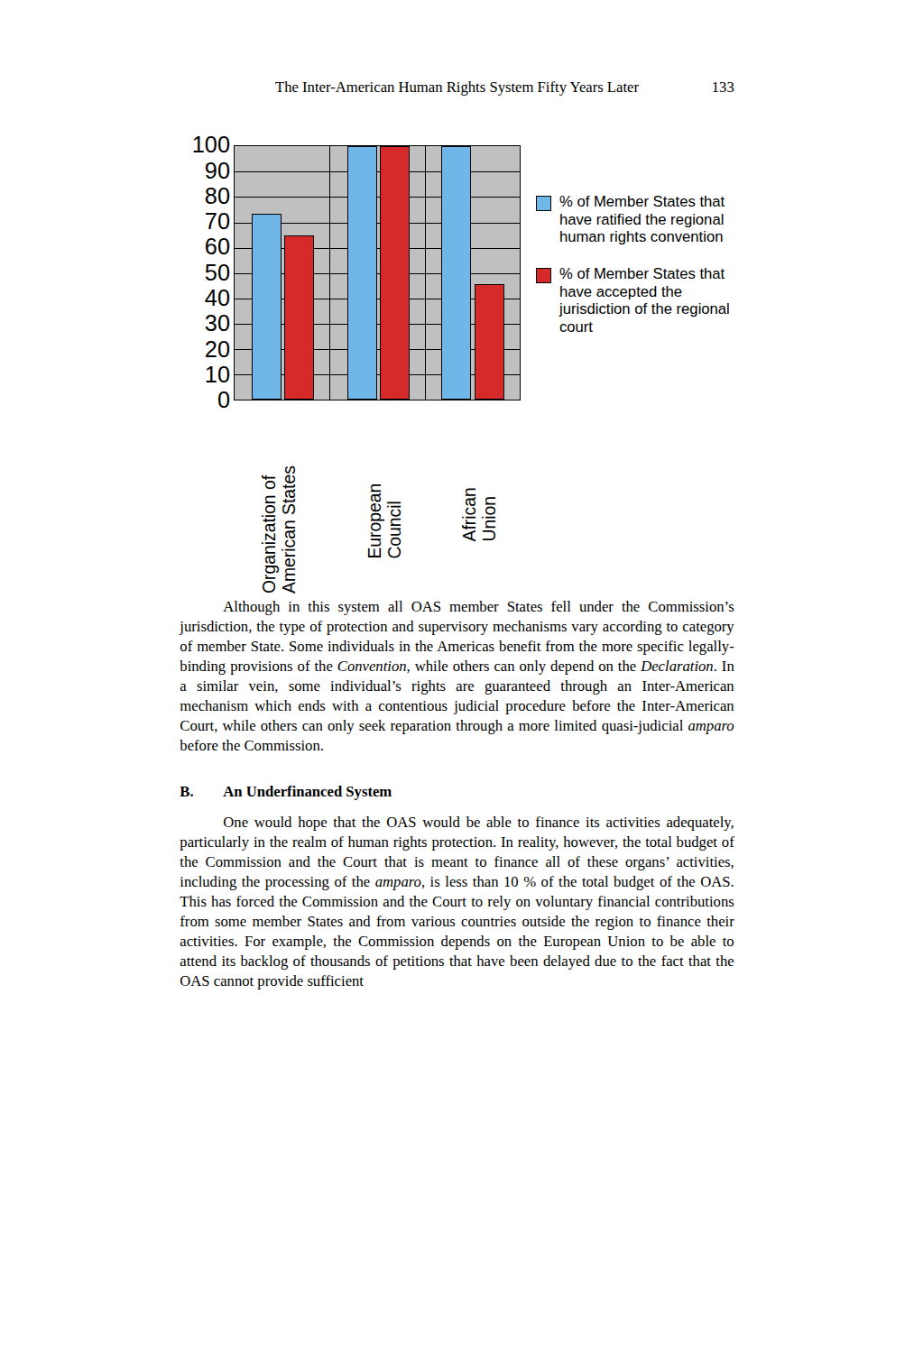The Inter-American Human Rights System Fifty Years Later 133
100 90 80 70 60 50 40 30 20 10 0
% of Member States that have ratified the regional human rights convention
% of Member States that have accepted the jurisdiction of the regional court
Organization of American States
European Council
African Union
Although in this system all OAS member States fell under the Commission’s jurisdiction, the type of protection and supervisory mechanisms vary according to category of member State. Some individuals in the Americas benefit from the more specific legally-binding provisions of the Convention, while others can only depend on the Declaration. In a similar vein, some individual’s rights are guaranteed through an Inter-American mechanism which ends with a contentious judicial procedure before the Inter-American Court, while others can only seek reparation through a more limited quasi-judicial amparo before the Commission.
B. An Underfinanced System
One would hope that the OAS would be able to finance its activities adequately, particularly in the realm of human rights protection. In reality, however, the total budget of the Commission and the Court that is meant to finance all of these organs’ activities, including the processing of the amparo, is less than 10 % of the total budget of the OAS. This has forced the Commission and the Court to rely on voluntary financial contributions from some member States and from various countries outside the region to finance their activities. For example, the Commission depends on the European Union to be able to attend its backlog of thousands of petitions that have been delayed due to the fact that the OAS cannot provide sufficient